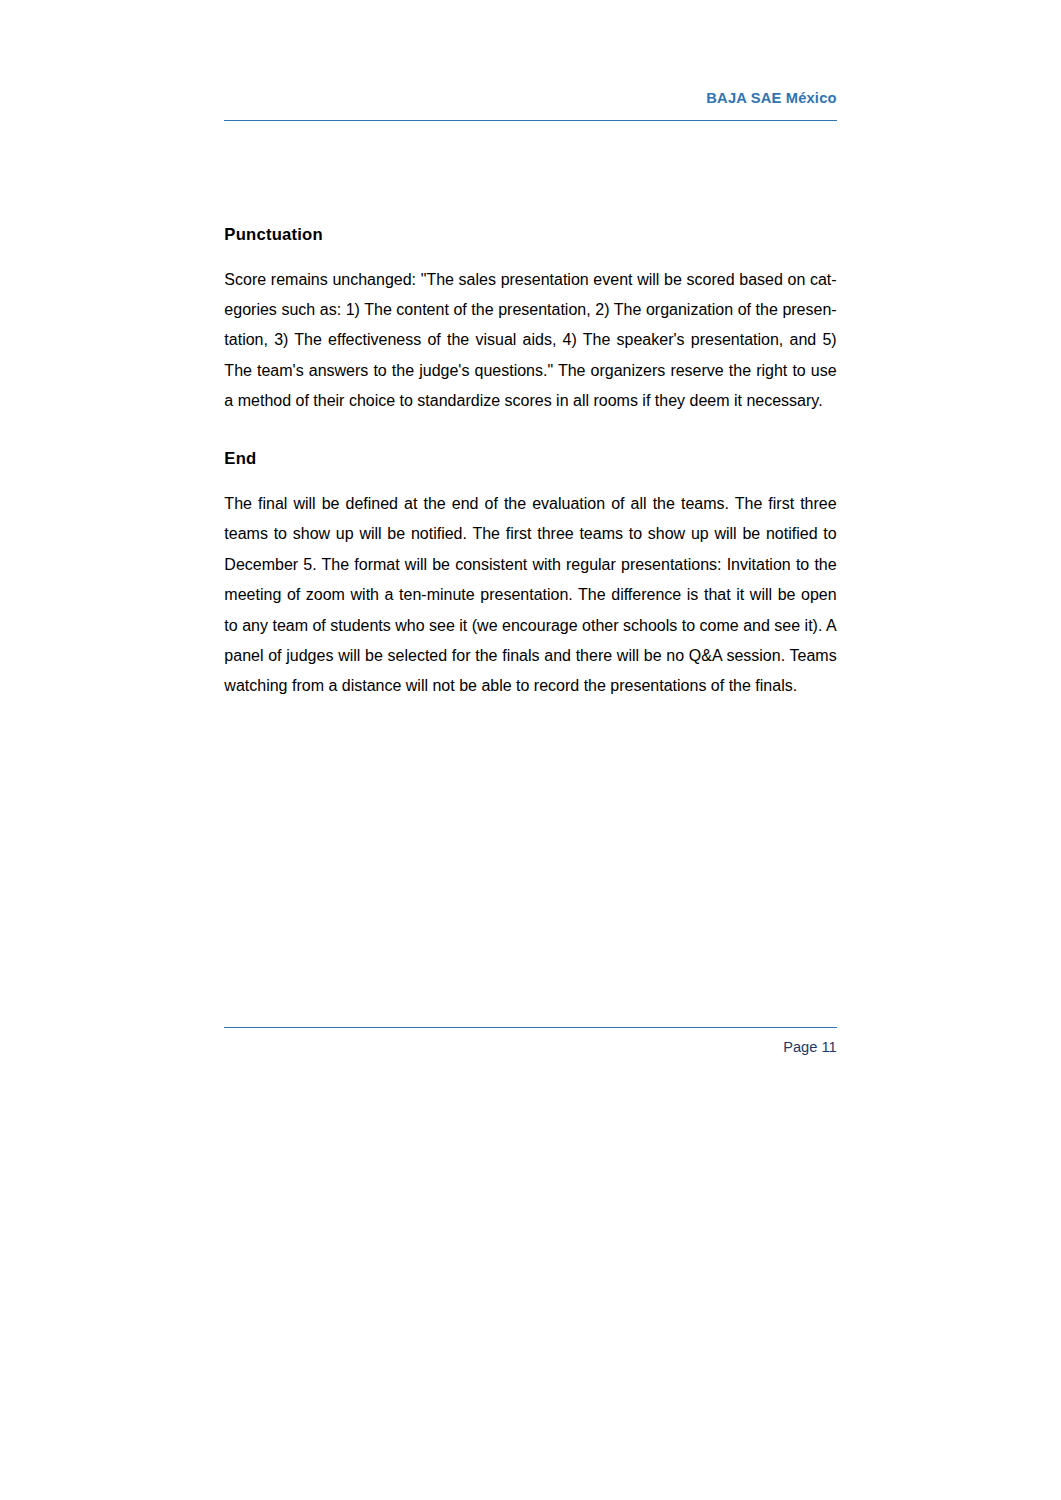BAJA SAE México
Punctuation
Score remains unchanged: "The sales presentation event will be scored based on categories such as: 1) The content of the presentation, 2) The organization of the presentation, 3) The effectiveness of the visual aids, 4) The speaker's presentation, and 5) The team's answers to the judge's questions." The organizers reserve the right to use a method of their choice to standardize scores in all rooms if they deem it necessary.
End
The final will be defined at the end of the evaluation of all the teams. The first three teams to show up will be notified. The first three teams to show up will be notified to December 5. The format will be consistent with regular presentations: Invitation to the meeting of zoom with a ten-minute presentation. The difference is that it will be open to any team of students who see it (we encourage other schools to come and see it). A panel of judges will be selected for the finals and there will be no Q&A session. Teams watching from a distance will not be able to record the presentations of the finals.
Page 11